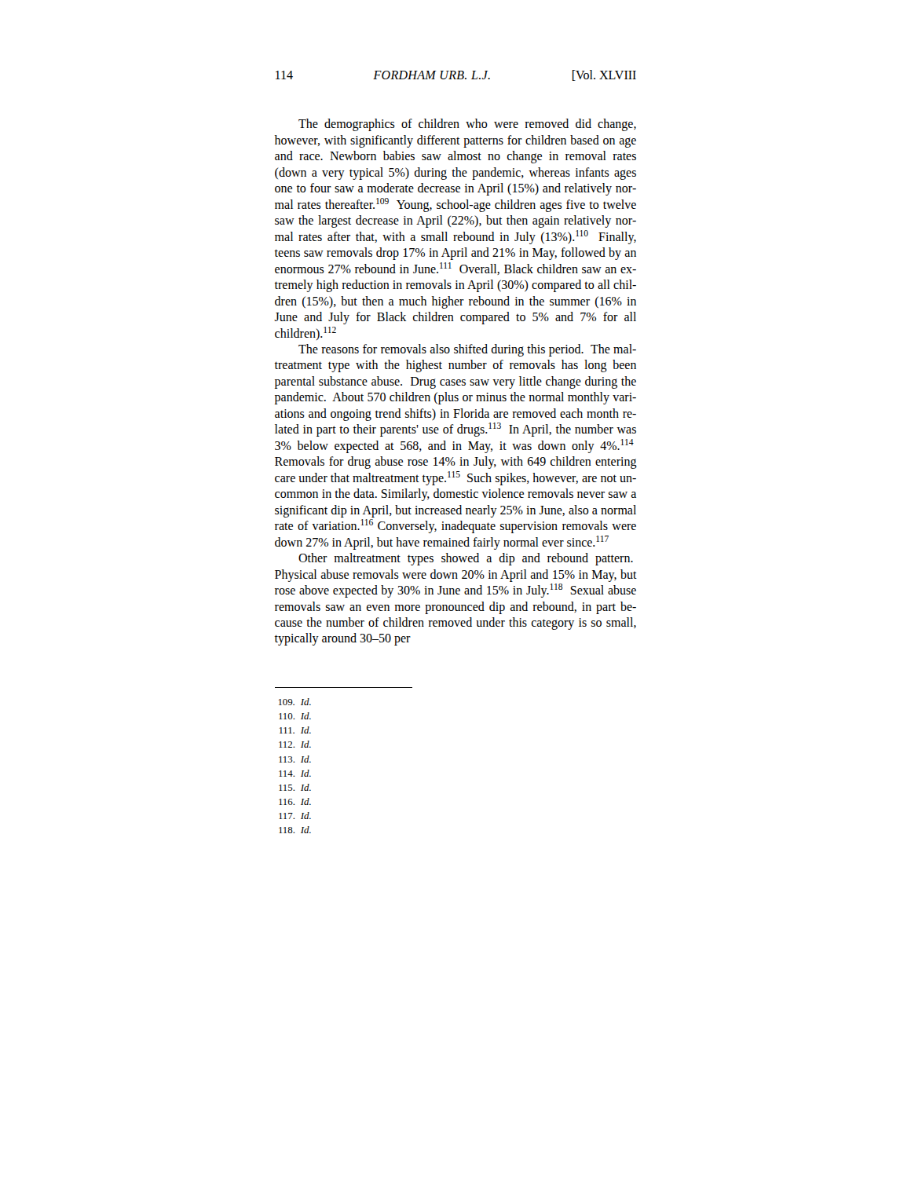114 FORDHAM URB. L.J. [Vol. XLVIII
The demographics of children who were removed did change, however, with significantly different patterns for children based on age and race. Newborn babies saw almost no change in removal rates (down a very typical 5%) during the pandemic, whereas infants ages one to four saw a moderate decrease in April (15%) and relatively normal rates thereafter.109 Young, school-age children ages five to twelve saw the largest decrease in April (22%), but then again relatively normal rates after that, with a small rebound in July (13%).110 Finally, teens saw removals drop 17% in April and 21% in May, followed by an enormous 27% rebound in June.111 Overall, Black children saw an extremely high reduction in removals in April (30%) compared to all children (15%), but then a much higher rebound in the summer (16% in June and July for Black children compared to 5% and 7% for all children).112
The reasons for removals also shifted during this period. The maltreatment type with the highest number of removals has long been parental substance abuse. Drug cases saw very little change during the pandemic. About 570 children (plus or minus the normal monthly variations and ongoing trend shifts) in Florida are removed each month related in part to their parents' use of drugs.113 In April, the number was 3% below expected at 568, and in May, it was down only 4%.114 Removals for drug abuse rose 14% in July, with 649 children entering care under that maltreatment type.115 Such spikes, however, are not uncommon in the data. Similarly, domestic violence removals never saw a significant dip in April, but increased nearly 25% in June, also a normal rate of variation.116 Conversely, inadequate supervision removals were down 27% in April, but have remained fairly normal ever since.117
Other maltreatment types showed a dip and rebound pattern. Physical abuse removals were down 20% in April and 15% in May, but rose above expected by 30% in June and 15% in July.118 Sexual abuse removals saw an even more pronounced dip and rebound, in part because the number of children removed under this category is so small, typically around 30–50 per
109. Id.
110. Id.
111. Id.
112. Id.
113. Id.
114. Id.
115. Id.
116. Id.
117. Id.
118. Id.